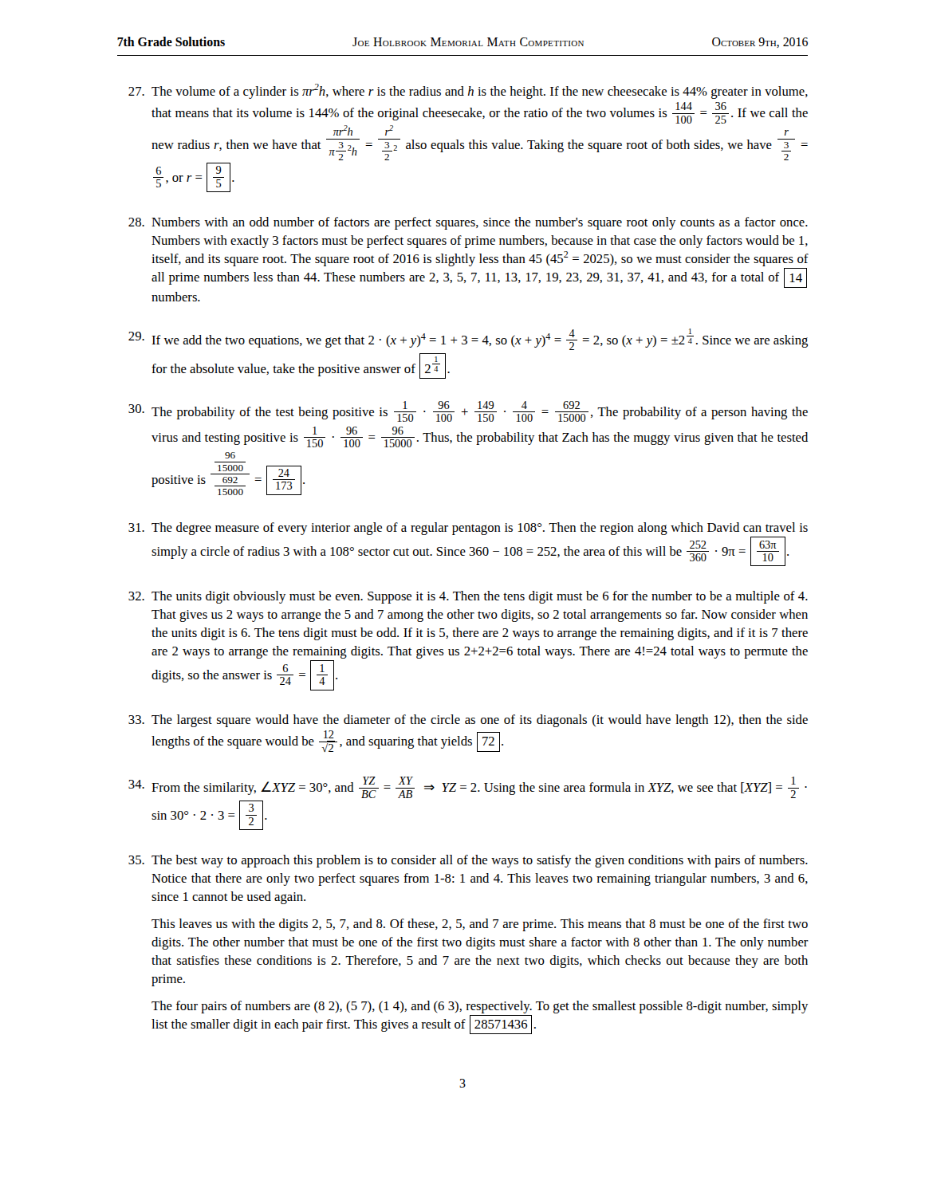7th Grade Solutions
Joe Holbrook Memorial Math Competition
October 9th, 2016
27.
The volume of a cylinder is πr2h, where r is the radius and h is the height. If the new cheesecake is 44% greater in volume, that means that its volume is 144% of the original cheesecake, or the ratio of the two volumes is 144100 = 3625. If we call the new radius r, then we have that πr2h π 322h = r2322 also equals this value. Taking the square root of both sides, we have r 32 = 65, or r = 95.
28.
Numbers with an odd number of factors are perfect squares, since the number's square root only counts as a factor once. Numbers with exactly 3 factors must be perfect squares of prime numbers, because in that case the only factors would be 1, itself, and its square root. The square root of 2016 is slightly less than 45 (452 = 2025), so we must consider the squares of all prime numbers less than 44. These numbers are 2, 3, 5, 7, 11, 13, 17, 19, 23, 29, 31, 37, 41, and 43, for a total of 14 numbers.
29.
If we add the two equations, we get that 2 · (x + y)4 = 1 + 3 = 4, so (x + y)4 = 42 = 2, so (x + y) = ±214. Since we are asking for the absolute value, take the positive answer of 214.
30.
The probability of the test being positive is 1150 · 96100 + 149150 · 4100 = 69215000, The probability of a person having the virus and testing positive is 1150 · 96100 = 9615000. Thus, the probability that Zach has the muggy virus given that he tested positive is 961500069215000 = 24173.
31.
The degree measure of every interior angle of a regular pentagon is 108°. Then the region along which David can travel is simply a circle of radius 3 with a 108° sector cut out. Since 360 − 108 = 252, the area of this will be 252360 · 9π = 63π 10.
32.
The units digit obviously must be even. Suppose it is 4. Then the tens digit must be 6 for the number to be a multiple of 4. That gives us 2 ways to arrange the 5 and 7 among the other two digits, so 2 total arrangements so far. Now consider when the units digit is 6. The tens digit must be odd. If it is 5, there are 2 ways to arrange the remaining digits, and if it is 7 there are 2 ways to arrange the remaining digits. That gives us 2+2+2=6 total ways. There are 4!=24 total ways to permute the digits, so the answer is 624 = 14.
33.
The largest square would have the diameter of the circle as one of its diagonals (it would have length 12), then the side lengths of the square would be 12√2, and squaring that yields 72.
34.
From the similarity, ∠XYZ = 30°, and YZ BC = XY AB ⇒ YZ = 2. Using the sine area formula in XYZ, we see that [XYZ] = 12 · sin 30° · 2 · 3 = 32.
35.
The best way to approach this problem is to consider all of the ways to satisfy the given conditions with pairs of numbers. Notice that there are only two perfect squares from 1-8: 1 and 4. This leaves two remaining triangular numbers, 3 and 6, since 1 cannot be used again.
This leaves us with the digits 2, 5, 7, and 8. Of these, 2, 5, and 7 are prime. This means that 8 must be one of the first two digits. The other number that must be one of the first two digits must share a factor with 8 other than 1. The only number that satisfies these conditions is 2. Therefore, 5 and 7 are the next two digits, which checks out because they are both prime.
The four pairs of numbers are (8 2), (5 7), (1 4), and (6 3), respectively. To get the smallest possible 8-digit number, simply list the smaller digit in each pair first. This gives a result of 28571436.
3